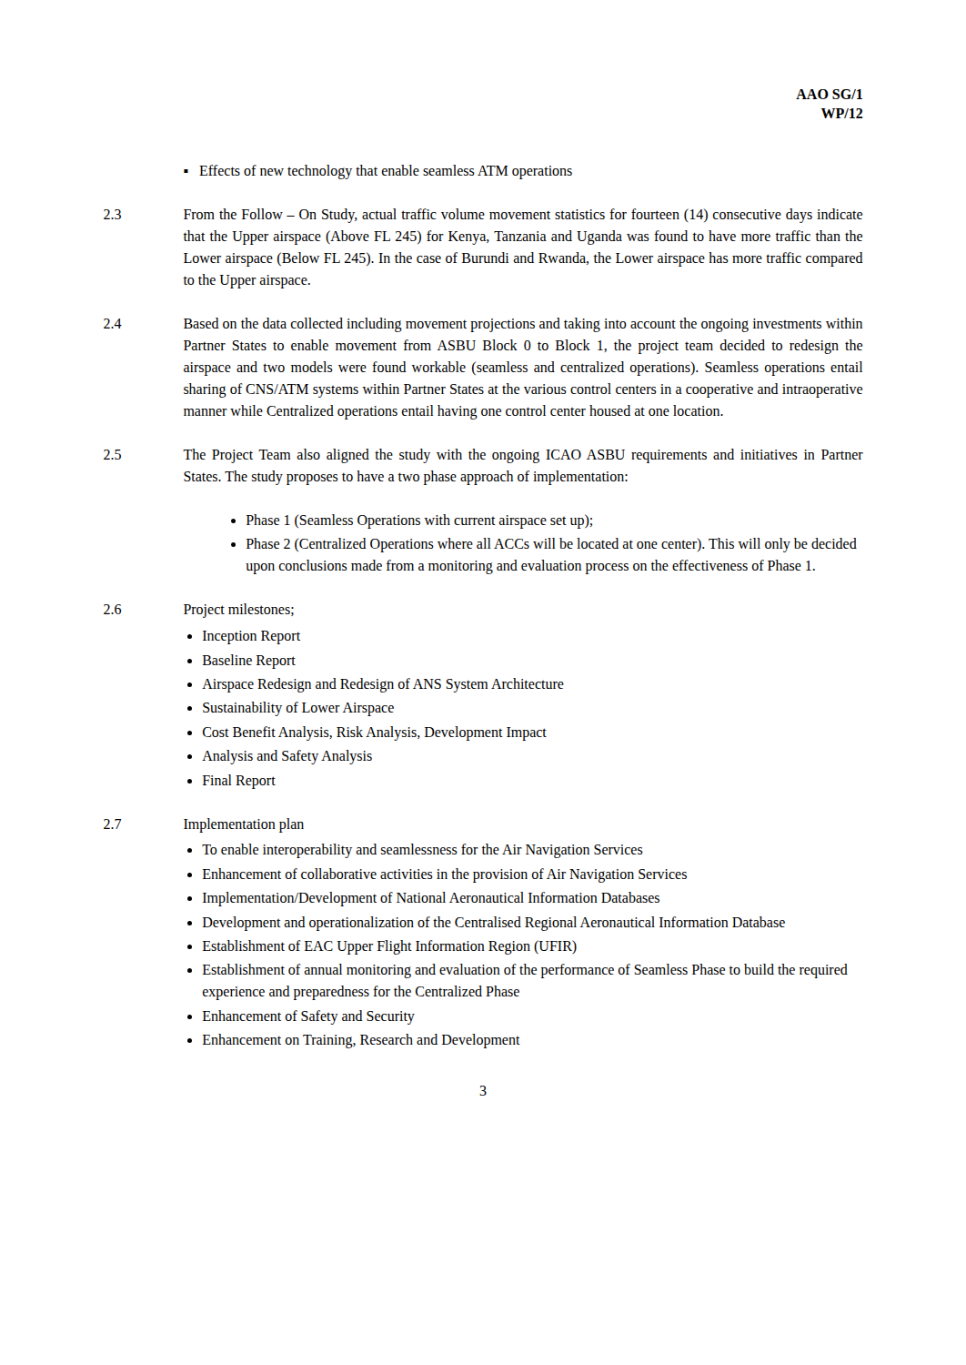AAO SG/1
WP/12
▪ Effects of new technology that enable seamless ATM operations
2.3
From the Follow – On Study, actual traffic volume movement statistics for fourteen (14) consecutive days indicate that the Upper airspace (Above FL 245) for Kenya, Tanzania and Uganda was found to have more traffic than the Lower airspace (Below FL 245). In the case of Burundi and Rwanda, the Lower airspace has more traffic compared to the Upper airspace.
2.4
Based on the data collected including movement projections and taking into account the ongoing investments within Partner States to enable movement from ASBU Block 0 to Block 1, the project team decided to redesign the airspace and two models were found workable (seamless and centralized operations). Seamless operations entail sharing of CNS/ATM systems within Partner States at the various control centers in a cooperative and intraoperative manner while Centralized operations entail having one control center housed at one location.
2.5
The Project Team also aligned the study with the ongoing ICAO ASBU requirements and initiatives in Partner States. The study proposes to have a two phase approach of implementation:
Phase 1 (Seamless Operations with current airspace set up);
Phase 2 (Centralized Operations where all ACCs will be located at one center). This will only be decided upon conclusions made from a monitoring and evaluation process on the effectiveness of Phase 1.
2.6
Project milestones;
Inception Report
Baseline Report
Airspace Redesign and Redesign of ANS System Architecture
Sustainability of Lower Airspace
Cost Benefit Analysis, Risk Analysis, Development Impact
Analysis and Safety Analysis
Final Report
2.7
Implementation plan
To enable interoperability and seamlessness for the Air Navigation Services
Enhancement of collaborative activities in the provision of Air Navigation Services
Implementation/Development of National Aeronautical Information Databases
Development and operationalization of the Centralised Regional Aeronautical Information Database
Establishment of EAC Upper Flight Information Region (UFIR)
Establishment of annual monitoring and evaluation of the performance of Seamless Phase to build the required experience and preparedness for the Centralized Phase
Enhancement of Safety and Security
Enhancement on Training, Research and Development
3